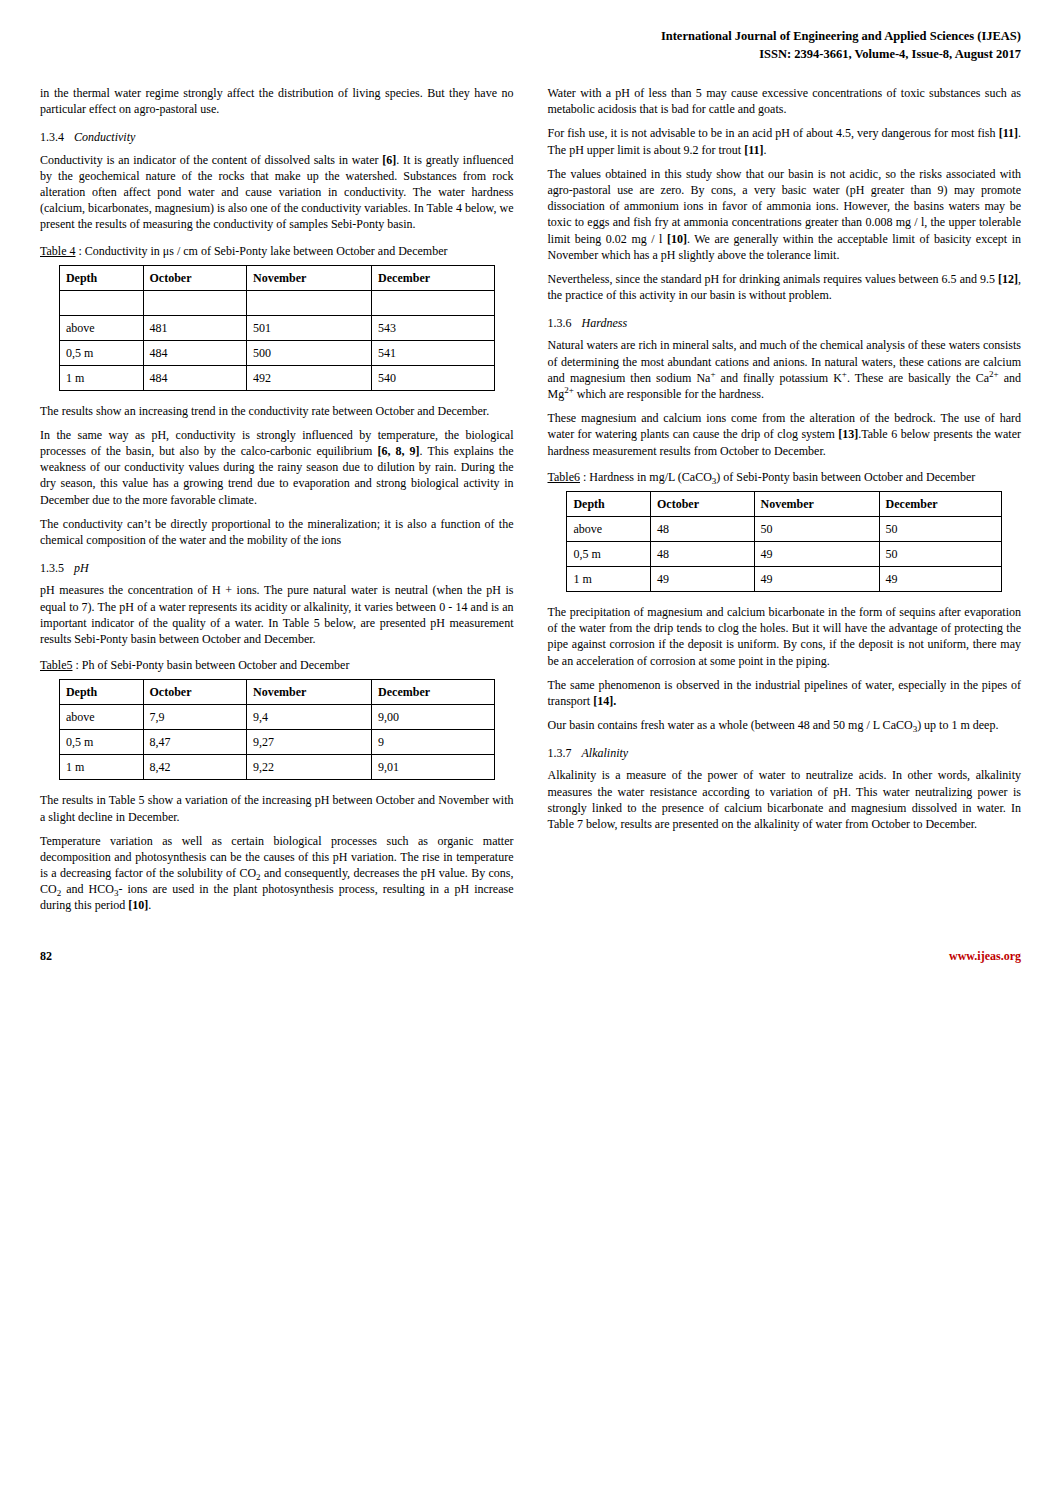International Journal of Engineering and Applied Sciences (IJEAS)
ISSN: 2394-3661, Volume-4, Issue-8, August 2017
in the thermal water regime strongly affect the distribution of living species. But they have no particular effect on agro-pastoral use.
1.3.4 Conductivity
Conductivity is an indicator of the content of dissolved salts in water [6]. It is greatly influenced by the geochemical nature of the rocks that make up the watershed. Substances from rock alteration often affect pond water and cause variation in conductivity. The water hardness (calcium, bicarbonates, magnesium) is also one of the conductivity variables. In Table 4 below, we present the results of measuring the conductivity of samples Sebi-Ponty basin.
Table 4 : Conductivity in μs / cm of Sebi-Ponty lake between October and December
| Depth | October | November | December |
| --- | --- | --- | --- |
| above | 481 | 501 | 543 |
| 0,5 m | 484 | 500 | 541 |
| 1 m | 484 | 492 | 540 |
The results show an increasing trend in the conductivity rate between October and December.
In the same way as pH, conductivity is strongly influenced by temperature, the biological processes of the basin, but also by the calco-carbonic equilibrium [6, 8, 9]. This explains the weakness of our conductivity values during the rainy season due to dilution by rain. During the dry season, this value has a growing trend due to evaporation and strong biological activity in December due to the more favorable climate.
The conductivity can’t be directly proportional to the mineralization; it is also a function of the chemical composition of the water and the mobility of the ions
1.3.5pH
pH measures the concentration of H + ions. The pure natural water is neutral (when the pH is equal to 7). The pH of a water represents its acidity or alkalinity, it varies between 0 - 14 and is an important indicator of the quality of a water. In Table 5 below, are presented pH measurement results Sebi-Ponty basin between October and December.
Table5 : Ph of Sebi-Ponty basin between October and December
| Depth | October | November | December |
| --- | --- | --- | --- |
| above | 7,9 | 9,4 | 9,00 |
| 0,5 m | 8,47 | 9,27 | 9 |
| 1 m | 8,42 | 9,22 | 9,01 |
The results in Table 5 show a variation of the increasing pH between October and November with a slight decline in December.
Temperature variation as well as certain biological processes such as organic matter decomposition and photosynthesis can be the causes of this pH variation. The rise in temperature is a decreasing factor of the solubility of CO2 and consequently, decreases the pH value. By cons, CO2 and HCO3- ions are used in the plant photosynthesis process, resulting in a pH increase during this period [10].
Water with a pH of less than 5 may cause excessive concentrations of toxic substances such as metabolic acidosis that is bad for cattle and goats.
For fish use, it is not advisable to be in an acid pH of about 4.5, very dangerous for most fish [11]. The pH upper limit is about 9.2 for trout [11].
The values obtained in this study show that our basin is not acidic, so the risks associated with agro-pastoral use are zero. By cons, a very basic water (pH greater than 9) may promote dissociation of ammonium ions in favor of ammonia ions. However, the basins waters may be toxic to eggs and fish fry at ammonia concentrations greater than 0.008 mg / l, the upper tolerable limit being 0.02 mg / l [10]. We are generally within the acceptable limit of basicity except in November which has a pH slightly above the tolerance limit.
Nevertheless, since the standard pH for drinking animals requires values between 6.5 and 9.5 [12], the practice of this activity in our basin is without problem.
1.3.6 Hardness
Natural waters are rich in mineral salts, and much of the chemical analysis of these waters consists of determining the most abundant cations and anions. In natural waters, these cations are calcium and magnesium then sodium Na+ and finally potassium K+. These are basically the Ca2+ and Mg2+ which are responsible for the hardness.
These magnesium and calcium ions come from the alteration of the bedrock. The use of hard water for watering plants can cause the drip of clog system [13].Table 6 below presents the water hardness measurement results from October to December.
Table6 : Hardness in mg/L (CaCO3) of Sebi-Ponty basin between October and December
| Depth | October | November | December |
| --- | --- | --- | --- |
| above | 48 | 50 | 50 |
| 0,5 m | 48 | 49 | 50 |
| 1 m | 49 | 49 | 49 |
The precipitation of magnesium and calcium bicarbonate in the form of sequins after evaporation of the water from the drip tends to clog the holes. But it will have the advantage of protecting the pipe against corrosion if the deposit is uniform. By cons, if the deposit is not uniform, there may be an acceleration of corrosion at some point in the piping.
The same phenomenon is observed in the industrial pipelines of water, especially in the pipes of transport [14].
Our basin contains fresh water as a whole (between 48 and 50 mg / L CaCO3) up to 1 m deep.
1.3.7 Alkalinity
Alkalinity is a measure of the power of water to neutralize acids. In other words, alkalinity measures the water resistance according to variation of pH. This water neutralizing power is strongly linked to the presence of calcium bicarbonate and magnesium dissolved in water. In Table 7 below, results are presented on the alkalinity of water from October to December.
82 www.ijeas.org